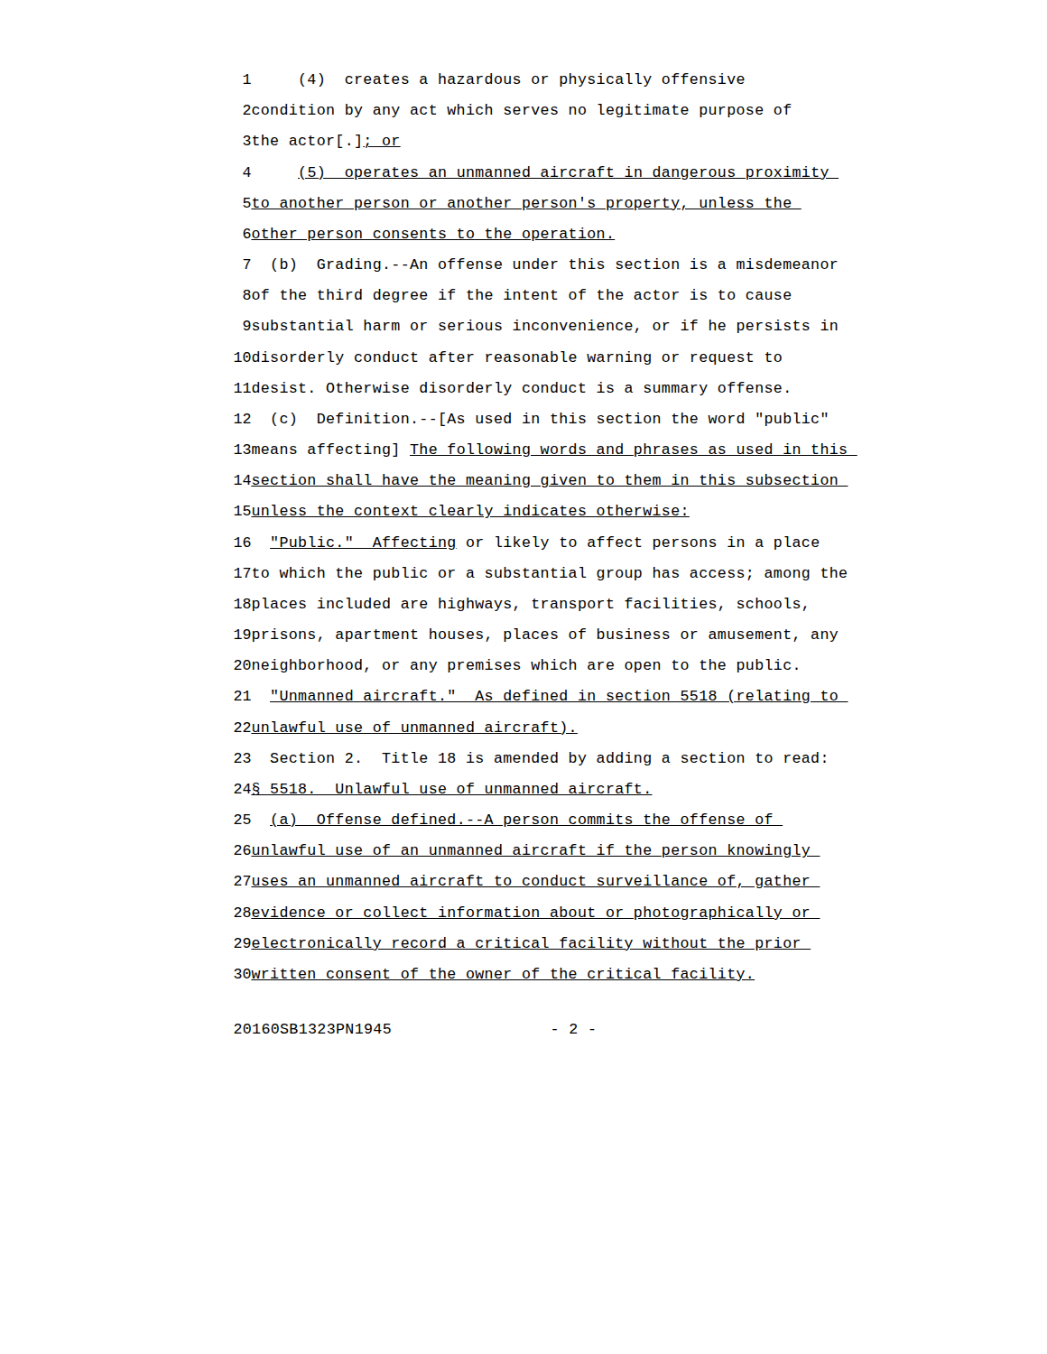| 1 | (4) creates a hazardous or physically offensive |
| 2 | condition by any act which serves no legitimate purpose of |
| 3 | the actor[.] ; or |
| 4 | (5) operates an unmanned aircraft in dangerous proximity |
| 5 | to another person or another person's property, unless the |
| 6 | other person consents to the operation. |
| 7 | (b) Grading.--An offense under this section is a misdemeanor |
| 8 | of the third degree if the intent of the actor is to cause |
| 9 | substantial harm or serious inconvenience, or if he persists in |
| 10 | disorderly conduct after reasonable warning or request to |
| 11 | desist. Otherwise disorderly conduct is a summary offense. |
| 12 | (c) Definition.--[As used in this section the word "public" |
| 13 | means affecting] The following words and phrases as used in this |
| 14 | section shall have the meaning given to them in this subsection |
| 15 | unless the context clearly indicates otherwise: |
| 16 | "Public." Affecting or likely to affect persons in a place |
| 17 | to which the public or a substantial group has access; among the |
| 18 | places included are highways, transport facilities, schools, |
| 19 | prisons, apartment houses, places of business or amusement, any |
| 20 | neighborhood, or any premises which are open to the public. |
| 21 | "Unmanned aircraft." As defined in section 5518 (relating to |
| 22 | unlawful use of unmanned aircraft). |
| 23 | Section 2. Title 18 is amended by adding a section to read: |
| 24 | § 5518. Unlawful use of unmanned aircraft. |
| 25 | (a) Offense defined.--A person commits the offense of |
| 26 | unlawful use of an unmanned aircraft if the person knowingly |
| 27 | uses an unmanned aircraft to conduct surveillance of, gather |
| 28 | evidence or collect information about or photographically or |
| 29 | electronically record a critical facility without the prior |
| 30 | written consent of the owner of the critical facility. |
20160SB1323PN1945 - 2 -